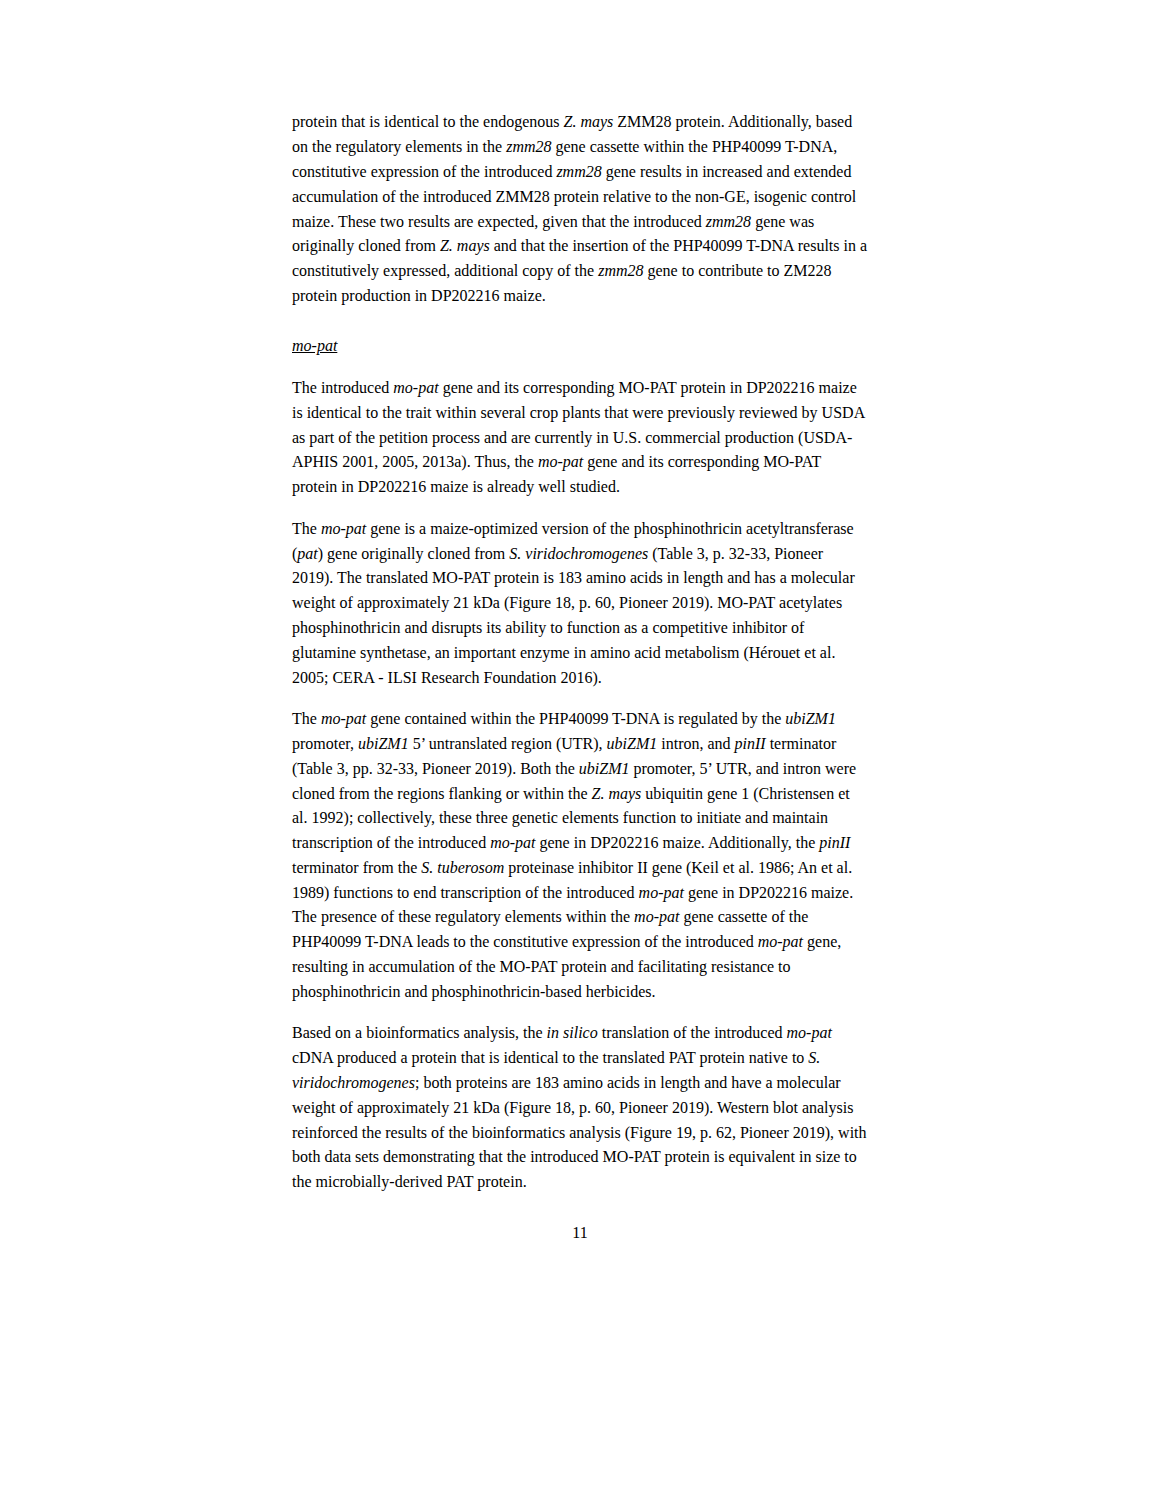protein that is identical to the endogenous Z. mays ZMM28 protein. Additionally, based on the regulatory elements in the zmm28 gene cassette within the PHP40099 T-DNA, constitutive expression of the introduced zmm28 gene results in increased and extended accumulation of the introduced ZMM28 protein relative to the non-GE, isogenic control maize. These two results are expected, given that the introduced zmm28 gene was originally cloned from Z. mays and that the insertion of the PHP40099 T-DNA results in a constitutively expressed, additional copy of the zmm28 gene to contribute to ZM228 protein production in DP202216 maize.
mo-pat
The introduced mo-pat gene and its corresponding MO-PAT protein in DP202216 maize is identical to the trait within several crop plants that were previously reviewed by USDA as part of the petition process and are currently in U.S. commercial production (USDA-APHIS 2001, 2005, 2013a). Thus, the mo-pat gene and its corresponding MO-PAT protein in DP202216 maize is already well studied.
The mo-pat gene is a maize-optimized version of the phosphinothricin acetyltransferase (pat) gene originally cloned from S. viridochromogenes (Table 3, p. 32-33, Pioneer 2019). The translated MO-PAT protein is 183 amino acids in length and has a molecular weight of approximately 21 kDa (Figure 18, p. 60, Pioneer 2019). MO-PAT acetylates phosphinothricin and disrupts its ability to function as a competitive inhibitor of glutamine synthetase, an important enzyme in amino acid metabolism (Hérouet et al. 2005; CERA - ILSI Research Foundation 2016).
The mo-pat gene contained within the PHP40099 T-DNA is regulated by the ubiZM1 promoter, ubiZM1 5’ untranslated region (UTR), ubiZM1 intron, and pinII terminator (Table 3, pp. 32-33, Pioneer 2019). Both the ubiZM1 promoter, 5’ UTR, and intron were cloned from the regions flanking or within the Z. mays ubiquitin gene 1 (Christensen et al. 1992); collectively, these three genetic elements function to initiate and maintain transcription of the introduced mo-pat gene in DP202216 maize. Additionally, the pinII terminator from the S. tuberosom proteinase inhibitor II gene (Keil et al. 1986; An et al. 1989) functions to end transcription of the introduced mo-pat gene in DP202216 maize. The presence of these regulatory elements within the mo-pat gene cassette of the PHP40099 T-DNA leads to the constitutive expression of the introduced mo-pat gene, resulting in accumulation of the MO-PAT protein and facilitating resistance to phosphinothricin and phosphinothricin-based herbicides.
Based on a bioinformatics analysis, the in silico translation of the introduced mo-pat cDNA produced a protein that is identical to the translated PAT protein native to S. viridochromogenes; both proteins are 183 amino acids in length and have a molecular weight of approximately 21 kDa (Figure 18, p. 60, Pioneer 2019). Western blot analysis reinforced the results of the bioinformatics analysis (Figure 19, p. 62, Pioneer 2019), with both data sets demonstrating that the introduced MO-PAT protein is equivalent in size to the microbially-derived PAT protein.
11